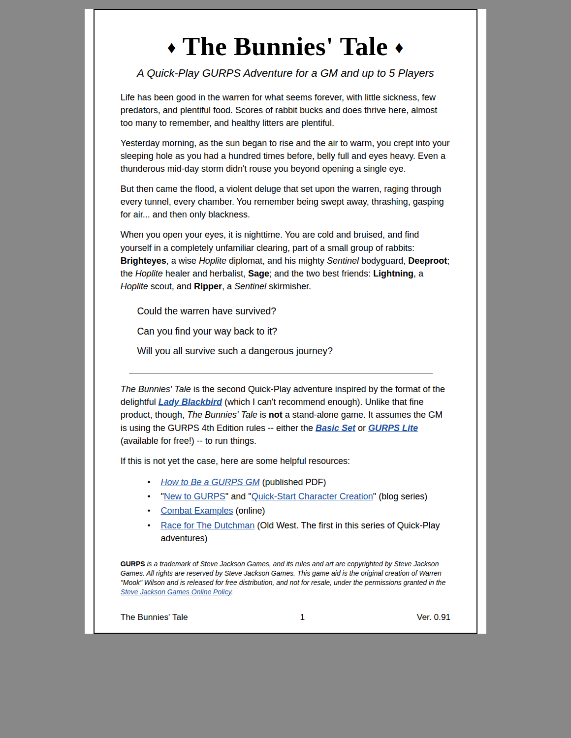♦ The Bunnies' Tale ♦
A Quick-Play GURPS Adventure for a GM and up to 5 Players
Life has been good in the warren for what seems forever, with little sickness, few predators, and plentiful food. Scores of rabbit bucks and does thrive here, almost too many to remember, and healthy litters are plentiful.
Yesterday morning, as the sun began to rise and the air to warm, you crept into your sleeping hole as you had a hundred times before, belly full and eyes heavy. Even a thunderous mid-day storm didn't rouse you beyond opening a single eye.
But then came the flood, a violent deluge that set upon the warren, raging through every tunnel, every chamber. You remember being swept away, thrashing, gasping for air... and then only blackness.
When you open your eyes, it is nighttime. You are cold and bruised, and find yourself in a completely unfamiliar clearing, part of a small group of rabbits: Brighteyes, a wise Hoplite diplomat, and his mighty Sentinel bodyguard, Deeproot; the Hoplite healer and herbalist, Sage; and the two best friends: Lightning, a Hoplite scout, and Ripper, a Sentinel skirmisher.
Could the warren have survived?
Can you find your way back to it?
Will you all survive such a dangerous journey?
The Bunnies' Tale is the second Quick-Play adventure inspired by the format of the delightful Lady Blackbird (which I can't recommend enough). Unlike that fine product, though, The Bunnies' Tale is not a stand-alone game. It assumes the GM is using the GURPS 4th Edition rules -- either the Basic Set or GURPS Lite (available for free!) -- to run things.
If this is not yet the case, here are some helpful resources:
How to Be a GURPS GM (published PDF)
"New to GURPS" and "Quick-Start Character Creation" (blog series)
Combat Examples (online)
Race for The Dutchman (Old West. The first in this series of Quick-Play adventures)
GURPS is a trademark of Steve Jackson Games, and its rules and art are copyrighted by Steve Jackson Games. All rights are reserved by Steve Jackson Games. This game aid is the original creation of Warren "Mook" Wilson and is released for free distribution, and not for resale, under the permissions granted in the Steve Jackson Games Online Policy.
The Bunnies' Tale
1
Ver. 0.91